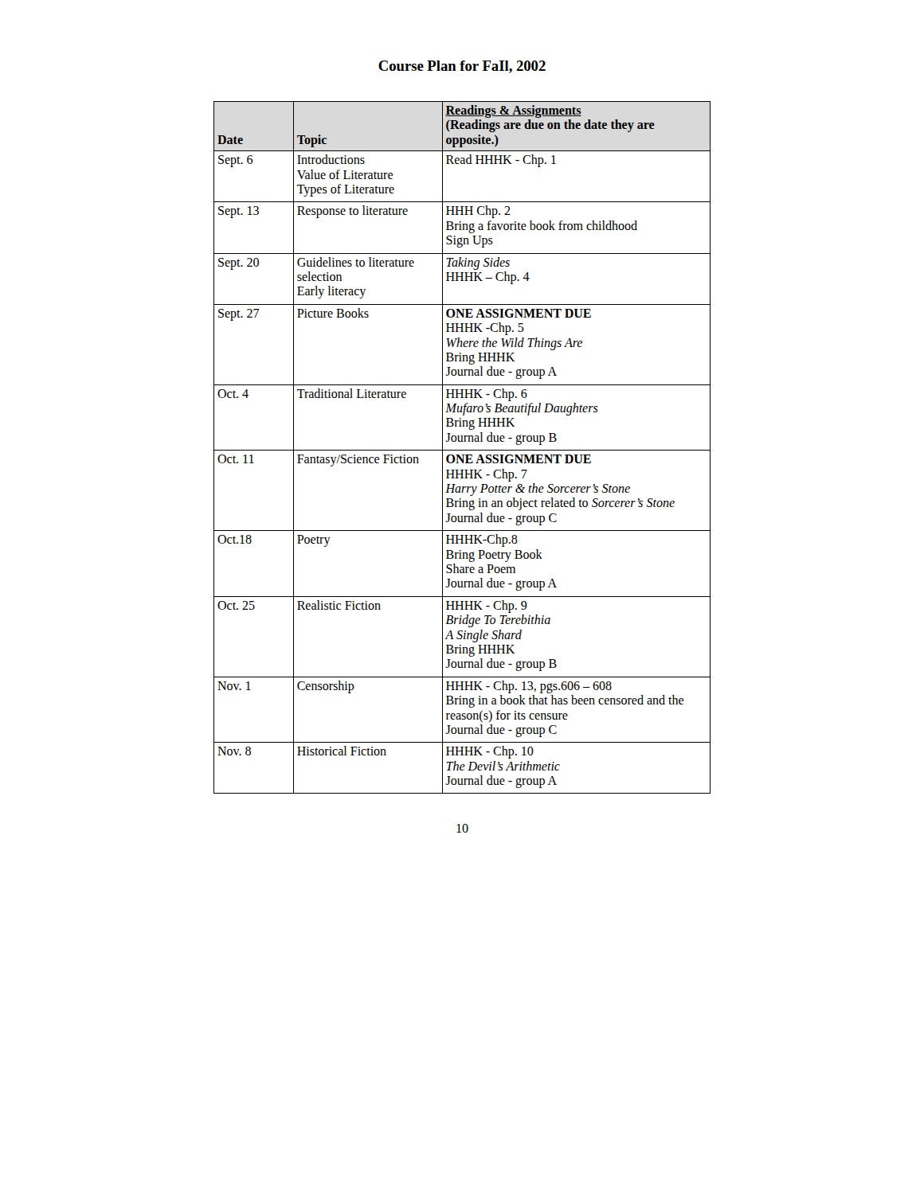Course Plan for FaIl, 2002
| Date | Topic | Readings & Assignments (Readings are due on the date they are opposite.) |
| --- | --- | --- |
| Sept. 6 | Introductions Value of Literature Types of Literature | Read HHHK - Chp. 1 |
| Sept. 13 | Response to literature | HHH Chp. 2 Bring a favorite book from childhood Sign Ups |
| Sept. 20 | Guidelines to literature selection Early literacy | Taking Sides HHHK – Chp. 4 |
| Sept. 27 | Picture Books | ONE ASSIGNMENT DUE HHHK -Chp. 5 Where the Wild Things Are Bring HHHK Journal due - group A |
| Oct. 4 | Traditional Literature | HHHK - Chp. 6 Mufaro’s Beautiful Daughters Bring HHHK Journal due - group B |
| Oct. 11 | Fantasy/Science Fiction | ONE ASSIGNMENT DUE HHHK - Chp. 7 Harry Potter & the Sorcerer’s Stone Bring in an object related to Sorcerer’s Stone Journal due - group C |
| Oct.18 | Poetry | HHHK-Chp.8 Bring Poetry Book Share a Poem Journal due - group A |
| Oct. 25 | Realistic Fiction | HHHK - Chp. 9 Bridge To Terebithia A Single Shard Bring HHHK Journal due - group B |
| Nov. 1 | Censorship | HHHK - Chp. 13, pgs.606 – 608 Bring in a book that has been censored and the reason(s) for its censure Journal due - group C |
| Nov. 8 | Historical Fiction | HHHK - Chp. 10 The Devil’s Arithmetic Journal due - group A |
10